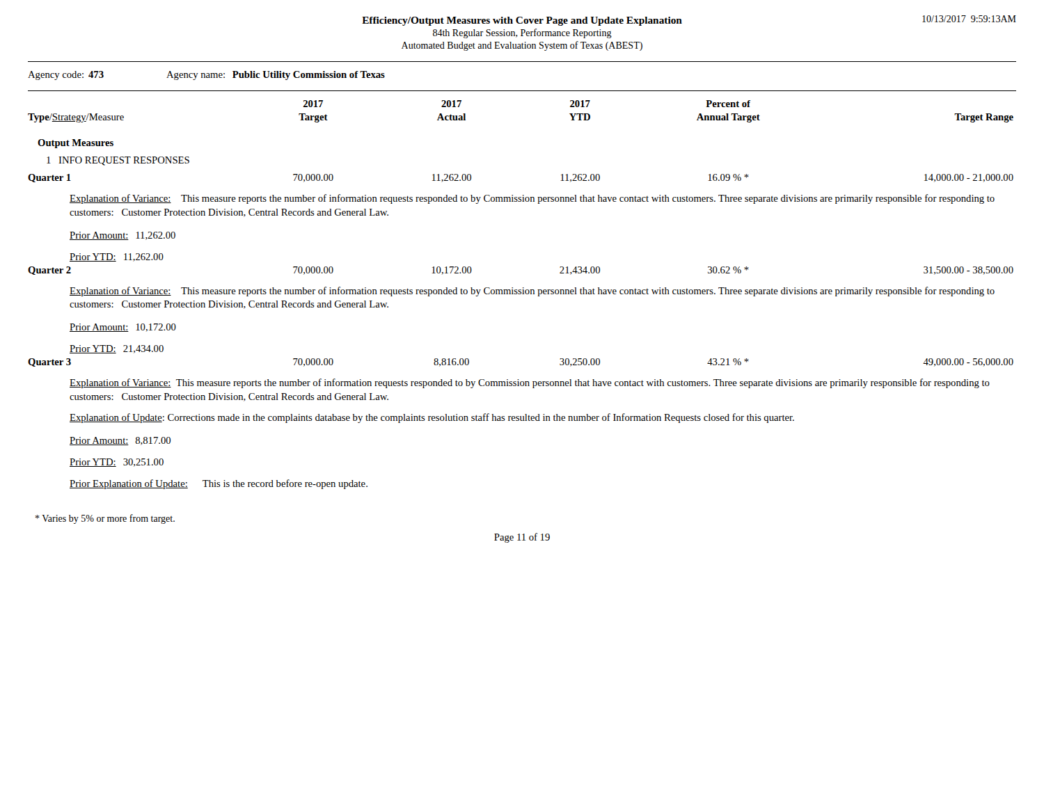10/13/2017 9:59:13AM
Efficiency/Output Measures with Cover Page and Update Explanation
84th Regular Session, Performance Reporting
Automated Budget and Evaluation System of Texas (ABEST)
Agency code: 473 Agency name: Public Utility Commission of Texas
| | 2017 | 2017 | 2017 | Percent of | |
| Type / Strategy /Measure | Target | Actual | YTD | Annual Target | Target Range |
Output Measures
1 INFO REQUEST RESPONSES
| Quarter 1 | 70,000.00 | 11,262.00 | 11,262.00 | 16.09 % * | 14,000.00 - 21,000.00 |
Explanation of Variance: This measure reports the number of information requests responded to by Commission personnel that have contact with customers. Three separate divisions are primarily responsible for responding to customers: Customer Protection Division, Central Records and General Law.
Prior Amount: 11,262.00
Prior YTD: 11,262.00
| Quarter 2 | 70,000.00 | 10,172.00 | 21,434.00 | 30.62 % * | 31,500.00 - 38,500.00 |
Explanation of Variance: This measure reports the number of information requests responded to by Commission personnel that have contact with customers. Three separate divisions are primarily responsible for responding to customers: Customer Protection Division, Central Records and General Law.
Prior Amount: 10,172.00
Prior YTD: 21,434.00
| Quarter 3 | 70,000.00 | 8,816.00 | 30,250.00 | 43.21 % * | 49,000.00 - 56,000.00 |
Explanation of Variance: This measure reports the number of information requests responded to by Commission personnel that have contact with customers. Three separate divisions are primarily responsible for responding to customers: Customer Protection Division, Central Records and General Law.
Explanation of Update: Corrections made in the complaints database by the complaints resolution staff has resulted in the number of Information Requests closed for this quarter.
Prior Amount: 8,817.00
Prior YTD: 30,251.00
Prior Explanation of Update: This is the record before re-open update.
* Varies by 5% or more from target.
Page 11 of 19